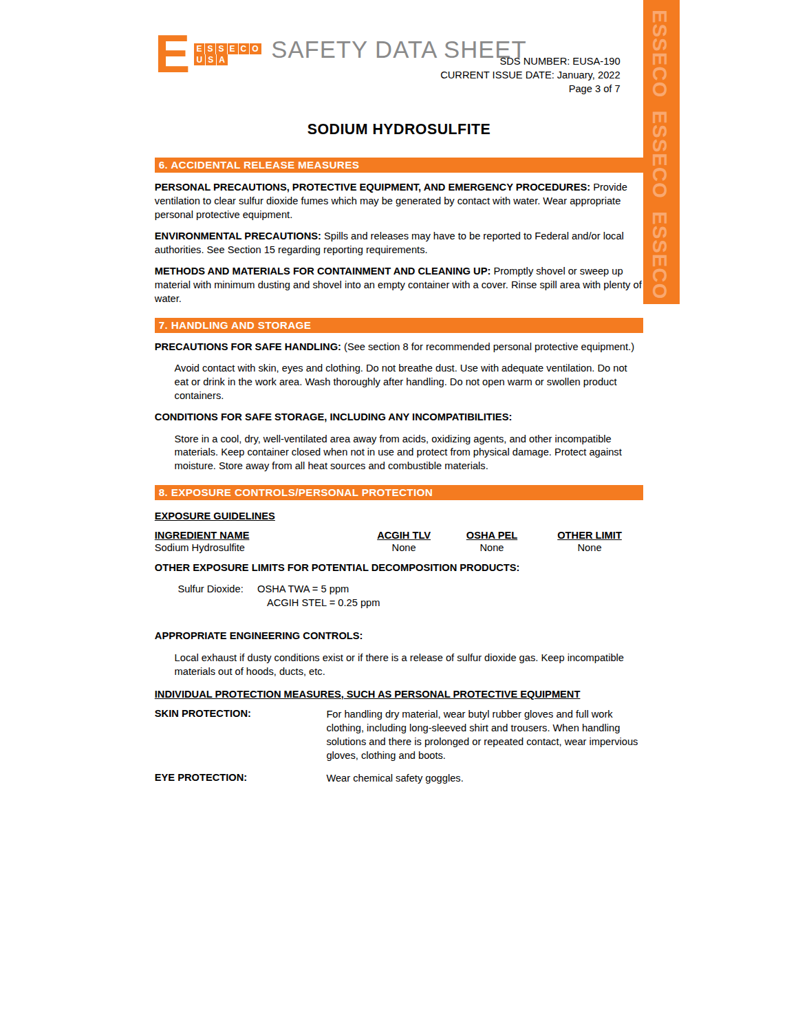ESSECO ESSECO ESSECO
E ESSECO USA
SAFETY DATA SHEET
SDS NUMBER: EUSA-190
CURRENT ISSUE DATE: January, 2022
Page 3 of 7
SODIUM HYDROSULFITE
6. ACCIDENTAL RELEASE MEASURES
PERSONAL PRECAUTIONS, PROTECTIVE EQUIPMENT, AND EMERGENCY PROCEDURES: Provide ventilation to clear sulfur dioxide fumes which may be generated by contact with water. Wear appropriate personal protective equipment.
ENVIRONMENTAL PRECAUTIONS: Spills and releases may have to be reported to Federal and/or local authorities. See Section 15 regarding reporting requirements.
METHODS AND MATERIALS FOR CONTAINMENT AND CLEANING UP: Promptly shovel or sweep up material with minimum dusting and shovel into an empty container with a cover. Rinse spill area with plenty of water.
7. HANDLING AND STORAGE
PRECAUTIONS FOR SAFE HANDLING: (See section 8 for recommended personal protective equipment.)
Avoid contact with skin, eyes and clothing. Do not breathe dust. Use with adequate ventilation. Do not eat or drink in the work area. Wash thoroughly after handling. Do not open warm or swollen product containers.
CONDITIONS FOR SAFE STORAGE, INCLUDING ANY INCOMPATIBILITIES:
Store in a cool, dry, well-ventilated area away from acids, oxidizing agents, and other incompatible materials. Keep container closed when not in use and protect from physical damage. Protect against moisture. Store away from all heat sources and combustible materials.
8. EXPOSURE CONTROLS/PERSONAL PROTECTION
EXPOSURE GUIDELINES
| INGREDIENT NAME | ACGIH TLV | OSHA PEL | OTHER LIMIT |
| --- | --- | --- | --- |
| Sodium Hydrosulfite | None | None | None |
OTHER EXPOSURE LIMITS FOR POTENTIAL DECOMPOSITION PRODUCTS:
Sulfur Dioxide: OSHA TWA = 5 ppm
ACGIH STEL = 0.25 ppm
APPROPRIATE ENGINEERING CONTROLS:
Local exhaust if dusty conditions exist or if there is a release of sulfur dioxide gas. Keep incompatible materials out of hoods, ducts, etc.
INDIVIDUAL PROTECTION MEASURES, SUCH AS PERSONAL PROTECTIVE EQUIPMENT
SKIN PROTECTION:
For handling dry material, wear butyl rubber gloves and full work clothing, including long-sleeved shirt and trousers. When handling solutions and there is prolonged or repeated contact, wear impervious gloves, clothing and boots.
EYE PROTECTION:
Wear chemical safety goggles.